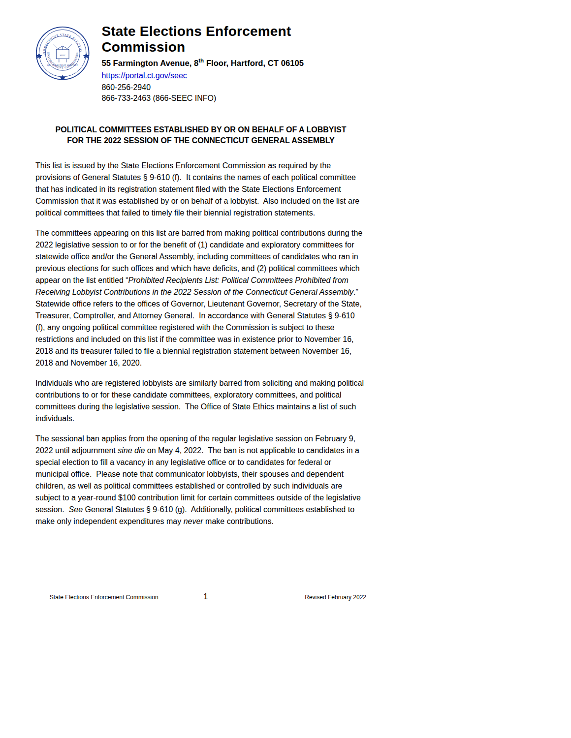CONNECTICUT STATE ELECTIONS ENFORCEMENT COMMISSION SEEC QUI TRANSTULIT SUSTINET
State Elections Enforcement Commission
55 Farmington Avenue, 8th Floor, Hartford, CT 06105
https://portal.ct.gov/seec
860-256-2940
866-733-2463 (866-SEEC INFO)
Political Committees Established By or On Behalf of a Lobbyist
for the 2022 Session of the Connecticut General Assembly
This list is issued by the State Elections Enforcement Commission as required by the provisions of General Statutes § 9-610 (f). It contains the names of each political committee that has indicated in its registration statement filed with the State Elections Enforcement Commission that it was established by or on behalf of a lobbyist. Also included on the list are political committees that failed to timely file their biennial registration statements.
The committees appearing on this list are barred from making political contributions during the 2022 legislative session to or for the benefit of (1) candidate and exploratory committees for statewide office and/or the General Assembly, including committees of candidates who ran in previous elections for such offices and which have deficits, and (2) political committees which appear on the list entitled “Prohibited Recipients List: Political Committees Prohibited from Receiving Lobbyist Contributions in the 2022 Session of the Connecticut General Assembly.” Statewide office refers to the offices of Governor, Lieutenant Governor, Secretary of the State, Treasurer, Comptroller, and Attorney General. In accordance with General Statutes § 9-610 (f), any ongoing political committee registered with the Commission is subject to these restrictions and included on this list if the committee was in existence prior to November 16, 2018 and its treasurer failed to file a biennial registration statement between November 16, 2018 and November 16, 2020.
Individuals who are registered lobbyists are similarly barred from soliciting and making political contributions to or for these candidate committees, exploratory committees, and political committees during the legislative session. The Office of State Ethics maintains a list of such individuals.
The sessional ban applies from the opening of the regular legislative session on February 9, 2022 until adjournment sine die on May 4, 2022. The ban is not applicable to candidates in a special election to fill a vacancy in any legislative office or to candidates for federal or municipal office. Please note that communicator lobbyists, their spouses and dependent children, as well as political committees established or controlled by such individuals are subject to a year-round $100 contribution limit for certain committees outside of the legislative session. See General Statutes § 9-610 (g). Additionally, political committees established to make only independent expenditures may never make contributions.
State Elections Enforcement Commission
1
Revised February 2022